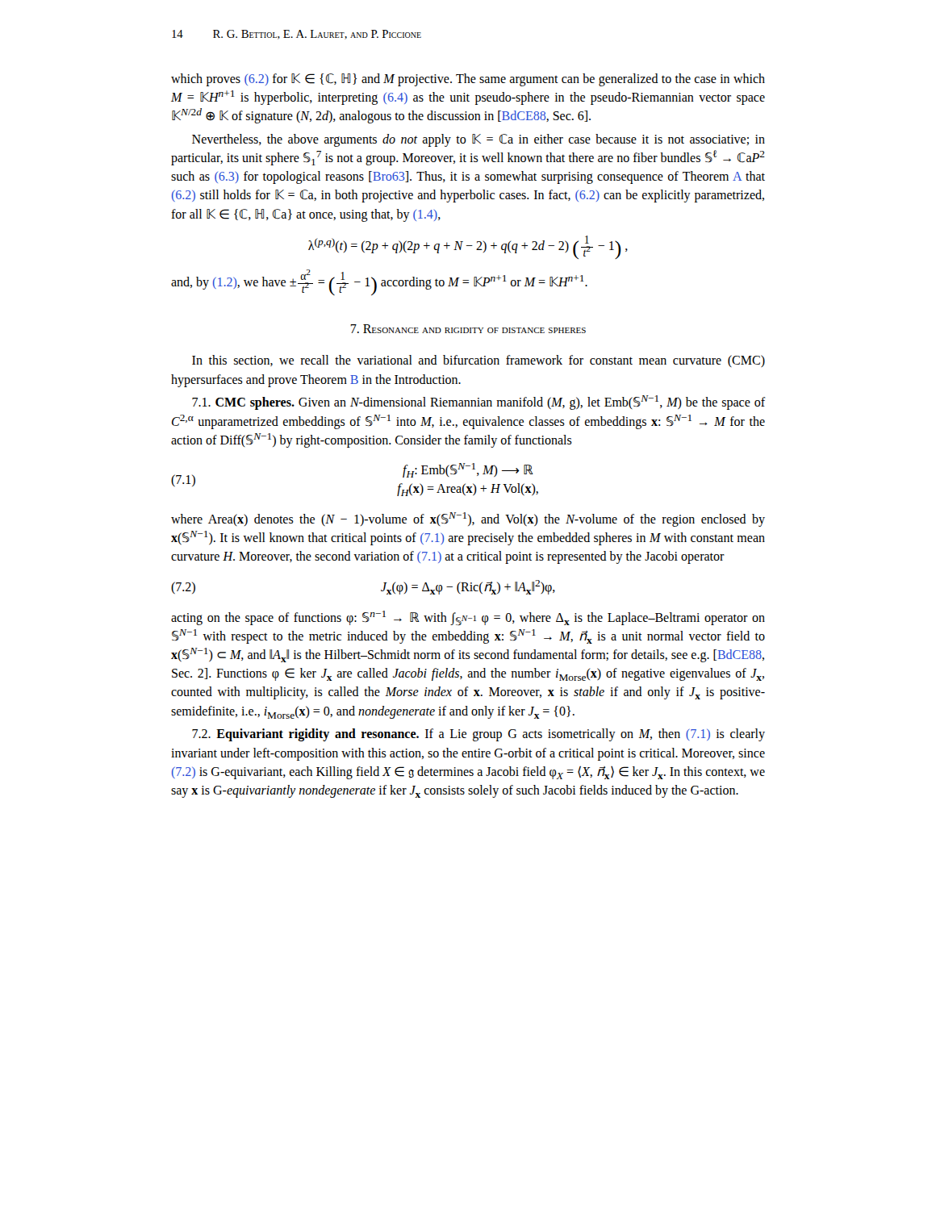14 R. G. Bettiol, E. A. Lauret, and P. Piccione
which proves (6.2) for 𝕂 ∈ {ℂ, ℍ} and M projective. The same argument can be generalized to the case in which M = 𝕂Hn+1 is hyperbolic, interpreting (6.4) as the unit pseudo-sphere in the pseudo-Riemannian vector space 𝕂N/2d ⊕ 𝕂 of signature (N, 2d), analogous to the discussion in [BdCE88, Sec. 6].
Nevertheless, the above arguments do not apply to 𝕂 = ℂa in either case because it is not associative; in particular, its unit sphere 𝕊17 is not a group. Moreover, it is well known that there are no fiber bundles 𝕊ℓ → ℂaP2 such as (6.3) for topological reasons [Bro63]. Thus, it is a somewhat surprising consequence of Theorem A that (6.2) still holds for 𝕂 = ℂa, in both projective and hyperbolic cases. In fact, (6.2) can be explicitly parametrized, for all 𝕂 ∈ {ℂ, ℍ, ℂa} at once, using that, by (1.4),
λ(p,q)(t) = (2p + q)(2p + q + N − 2) + q(q + 2d − 2) (1 t2 − 1) ,
and, by (1.2), we have ±α2 t2 = (1 t2 − 1) according to M = 𝕂Pn+1 or M = 𝕂Hn+1.
7. Resonance and rigidity of distance spheres
In this section, we recall the variational and bifurcation framework for constant mean curvature (CMC) hypersurfaces and prove Theorem B in the Introduction.
7.1. CMC spheres.
Given an N-dimensional Riemannian manifold (M, g), let Emb(𝕊N−1, M) be the space of C2,α unparametrized embeddings of 𝕊N−1 into M, i.e., equivalence classes of embeddings x: 𝕊N−1 → M for the action of Diff(𝕊N−1) by right-composition. Consider the family of functionals
(7.1)
fH: Emb(𝕊N−1, M) ⟶ ℝ
fH(x) = Area(x) + H Vol(x),
where Area(x) denotes the (N − 1)-volume of x(𝕊N−1), and Vol(x) the N-volume of the region enclosed by x(𝕊N−1). It is well known that critical points of (7.1) are precisely the embedded spheres in M with constant mean curvature H. Moreover, the second variation of (7.1) at a critical point is represented by the Jacobi operator
(7.2)
Jx(φ) = Δxφ − (Ric(n⃗x) + ‖Ax‖2)φ,
acting on the space of functions φ: 𝕊n−1 → ℝ with ∫𝕊N−1 φ = 0, where Δx is the Laplace–Beltrami operator on 𝕊N−1 with respect to the metric induced by the embedding x: 𝕊N−1 → M, n⃗x is a unit normal vector field to x(𝕊N−1) ⊂ M, and ‖Ax‖ is the Hilbert–Schmidt norm of its second fundamental form; for details, see e.g. [BdCE88, Sec. 2]. Functions φ ∈ ker Jx are called Jacobi fields, and the number iMorse(x) of negative eigenvalues of Jx, counted with multiplicity, is called the Morse index of x. Moreover, x is stable if and only if Jx is positive-semidefinite, i.e., iMorse(x) = 0, and nondegenerate if and only if ker Jx = {0}.
7.2. Equivariant rigidity and resonance.
If a Lie group G acts isometrically on M, then (7.1) is clearly invariant under left-composition with this action, so the entire G-orbit of a critical point is critical. Moreover, since (7.2) is G-equivariant, each Killing field X ∈ 𝔤 determines a Jacobi field φX = ⟨X, n⃗x⟩ ∈ ker Jx. In this context, we say x is G-equivariantly nondegenerate if ker Jx consists solely of such Jacobi fields induced by the G-action.